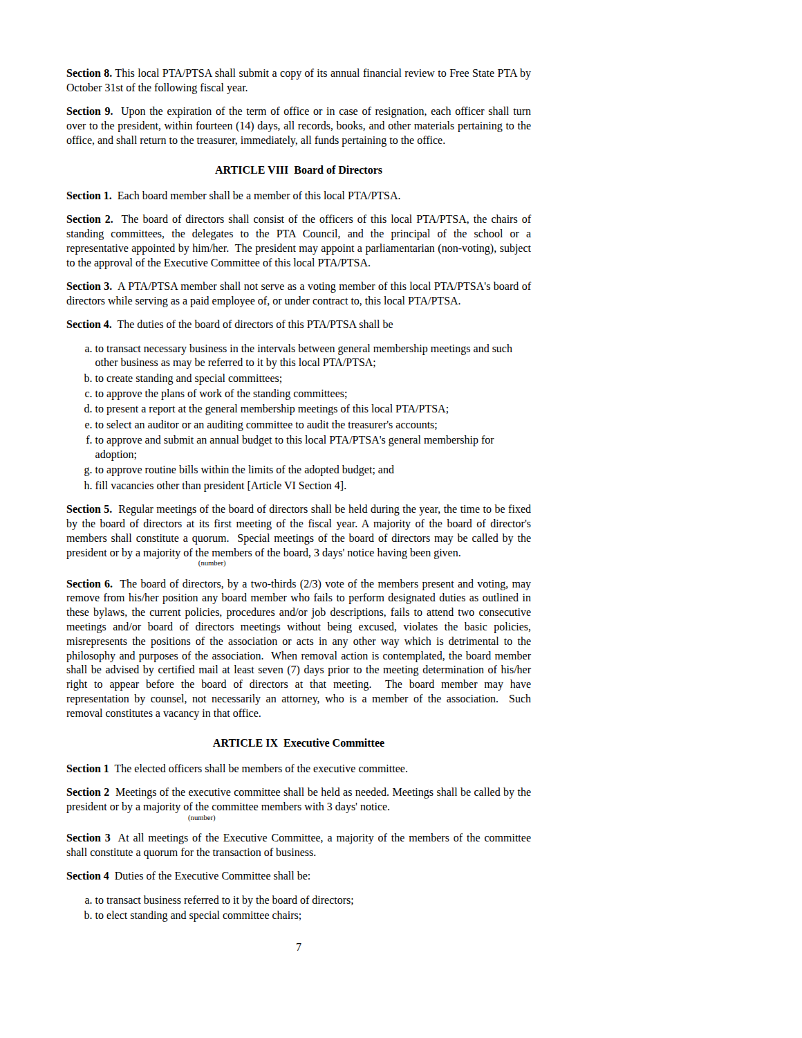Section 8. This local PTA/PTSA shall submit a copy of its annual financial review to Free State PTA by October 31st of the following fiscal year.
Section 9. Upon the expiration of the term of office or in case of resignation, each officer shall turn over to the president, within fourteen (14) days, all records, books, and other materials pertaining to the office, and shall return to the treasurer, immediately, all funds pertaining to the office.
ARTICLE VIII Board of Directors
Section 1. Each board member shall be a member of this local PTA/PTSA.
Section 2. The board of directors shall consist of the officers of this local PTA/PTSA, the chairs of standing committees, the delegates to the PTA Council, and the principal of the school or a representative appointed by him/her. The president may appoint a parliamentarian (non-voting), subject to the approval of the Executive Committee of this local PTA/PTSA.
Section 3. A PTA/PTSA member shall not serve as a voting member of this local PTA/PTSA's board of directors while serving as a paid employee of, or under contract to, this local PTA/PTSA.
Section 4. The duties of the board of directors of this PTA/PTSA shall be
to transact necessary business in the intervals between general membership meetings and such other business as may be referred to it by this local PTA/PTSA;
to create standing and special committees;
to approve the plans of work of the standing committees;
to present a report at the general membership meetings of this local PTA/PTSA;
to select an auditor or an auditing committee to audit the treasurer's accounts;
to approve and submit an annual budget to this local PTA/PTSA's general membership for adoption;
to approve routine bills within the limits of the adopted budget; and
fill vacancies other than president [Article VI Section 4].
Section 5. Regular meetings of the board of directors shall be held during the year, the time to be fixed by the board of directors at its first meeting of the fiscal year. A majority of the board of director's members shall constitute a quorum. Special meetings of the board of directors may be called by the president or by a majority of the members of the board, 3 days' notice having been given.(number)
Section 6. The board of directors, by a two-thirds (2/3) vote of the members present and voting, may remove from his/her position any board member who fails to perform designated duties as outlined in these bylaws, the current policies, procedures and/or job descriptions, fails to attend two consecutive meetings and/or board of directors meetings without being excused, violates the basic policies, misrepresents the positions of the association or acts in any other way which is detrimental to the philosophy and purposes of the association. When removal action is contemplated, the board member shall be advised by certified mail at least seven (7) days prior to the meeting determination of his/her right to appear before the board of directors at that meeting. The board member may have representation by counsel, not necessarily an attorney, who is a member of the association. Such removal constitutes a vacancy in that office.
ARTICLE IX Executive Committee
Section 1 The elected officers shall be members of the executive committee.
Section 2 Meetings of the executive committee shall be held as needed. Meetings shall be called by the president or by a majority of the committee members with 3 days' notice.(number)
Section 3 At all meetings of the Executive Committee, a majority of the members of the committee shall constitute a quorum for the transaction of business.
Section 4 Duties of the Executive Committee shall be:
to transact business referred to it by the board of directors;
to elect standing and special committee chairs;
7